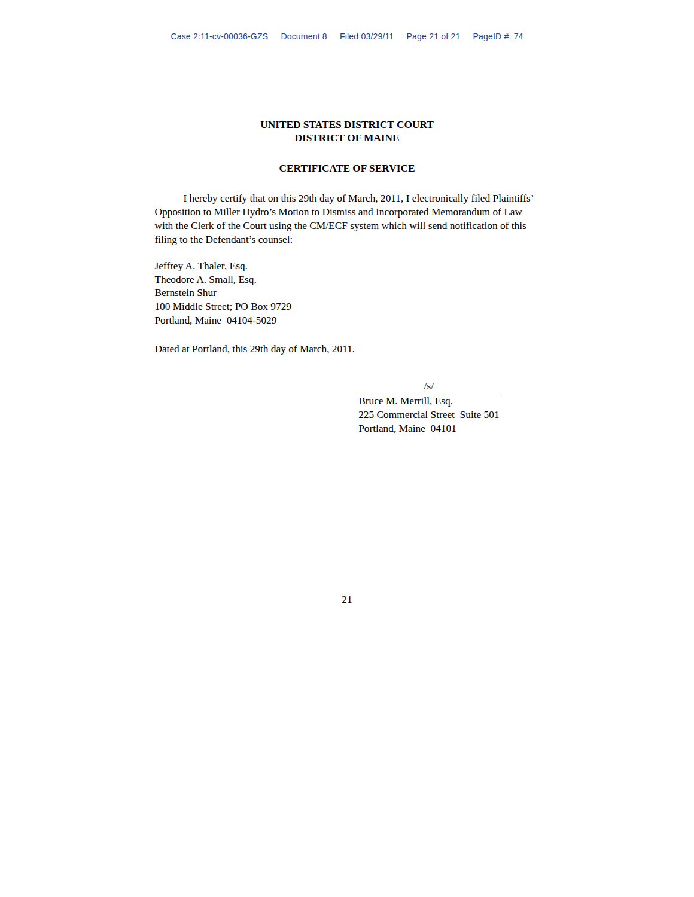Case 2:11-cv-00036-GZS Document 8 Filed 03/29/11 Page 21 of 21 PageID #: 74
UNITED STATES DISTRICT COURT
DISTRICT OF MAINE
CERTIFICATE OF SERVICE
I hereby certify that on this 29th day of March, 2011, I electronically filed Plaintiffs’ Opposition to Miller Hydro’s Motion to Dismiss and Incorporated Memorandum of Law with the Clerk of the Court using the CM/ECF system which will send notification of this filing to the Defendant’s counsel:
Jeffrey A. Thaler, Esq.
Theodore A. Small, Esq.
Bernstein Shur
100 Middle Street; PO Box 9729
Portland, Maine 04104-5029
Dated at Portland, this 29th day of March, 2011.
/s/
Bruce M. Merrill, Esq.
225 Commercial Street Suite 501
Portland, Maine 04101
21